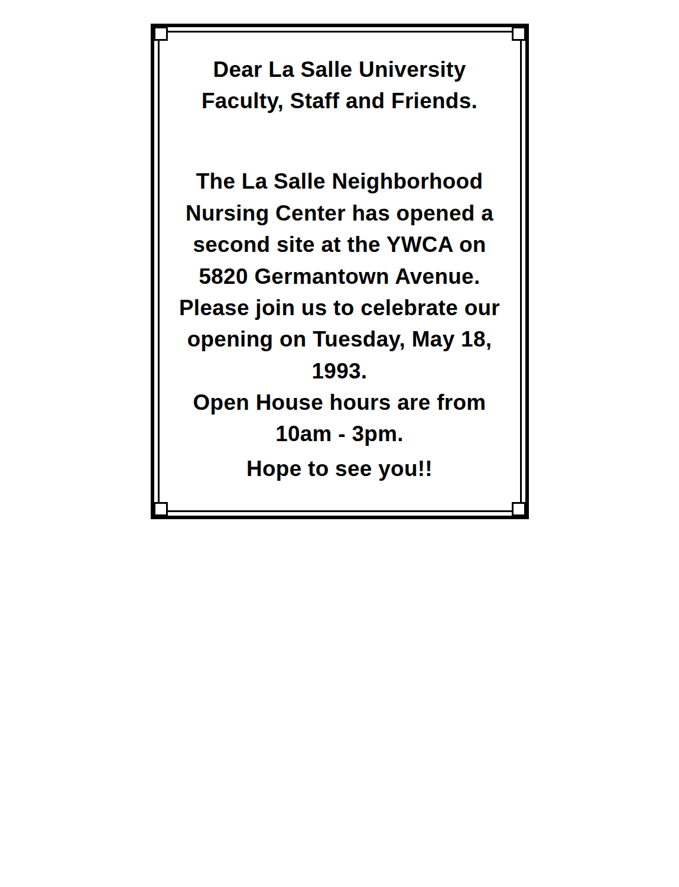Dear La Salle University Faculty, Staff and Friends.
The La Salle Neighborhood Nursing Center has opened a second site at the YWCA on 5820 Germantown Avenue.
Please join us to celebrate our opening on Tuesday, May 18, 1993.
Open House hours are from 10am - 3pm.
Hope to see you!!